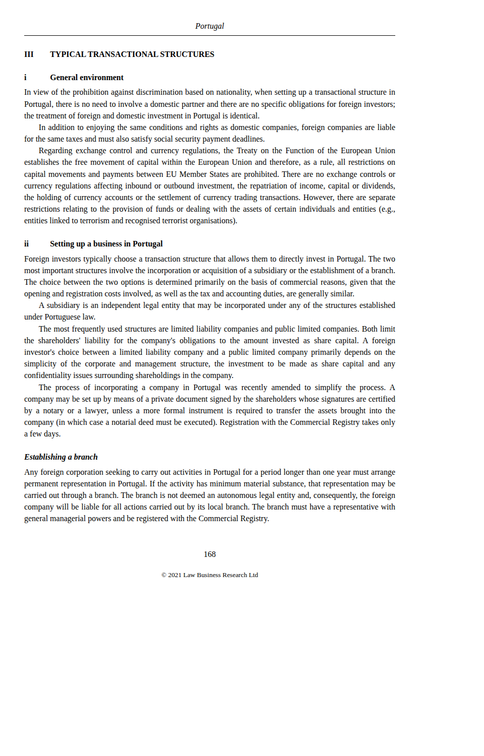Portugal
IIITYPICAL TRANSACTIONAL STRUCTURES
i General environment
In view of the prohibition against discrimination based on nationality, when setting up a transactional structure in Portugal, there is no need to involve a domestic partner and there are no specific obligations for foreign investors; the treatment of foreign and domestic investment in Portugal is identical.
In addition to enjoying the same conditions and rights as domestic companies, foreign companies are liable for the same taxes and must also satisfy social security payment deadlines.
Regarding exchange control and currency regulations, the Treaty on the Function of the European Union establishes the free movement of capital within the European Union and therefore, as a rule, all restrictions on capital movements and payments between EU Member States are prohibited. There are no exchange controls or currency regulations affecting inbound or outbound investment, the repatriation of income, capital or dividends, the holding of currency accounts or the settlement of currency trading transactions. However, there are separate restrictions relating to the provision of funds or dealing with the assets of certain individuals and entities (e.g., entities linked to terrorism and recognised terrorist organisations).
ii Setting up a business in Portugal
Foreign investors typically choose a transaction structure that allows them to directly invest in Portugal. The two most important structures involve the incorporation or acquisition of a subsidiary or the establishment of a branch. The choice between the two options is determined primarily on the basis of commercial reasons, given that the opening and registration costs involved, as well as the tax and accounting duties, are generally similar.
A subsidiary is an independent legal entity that may be incorporated under any of the structures established under Portuguese law.
The most frequently used structures are limited liability companies and public limited companies. Both limit the shareholders' liability for the company's obligations to the amount invested as share capital. A foreign investor's choice between a limited liability company and a public limited company primarily depends on the simplicity of the corporate and management structure, the investment to be made as share capital and any confidentiality issues surrounding shareholdings in the company.
The process of incorporating a company in Portugal was recently amended to simplify the process. A company may be set up by means of a private document signed by the shareholders whose signatures are certified by a notary or a lawyer, unless a more formal instrument is required to transfer the assets brought into the company (in which case a notarial deed must be executed). Registration with the Commercial Registry takes only a few days.
Establishing a branch
Any foreign corporation seeking to carry out activities in Portugal for a period longer than one year must arrange permanent representation in Portugal. If the activity has minimum material substance, that representation may be carried out through a branch. The branch is not deemed an autonomous legal entity and, consequently, the foreign company will be liable for all actions carried out by its local branch. The branch must have a representative with general managerial powers and be registered with the Commercial Registry.
168
© 2021 Law Business Research Ltd